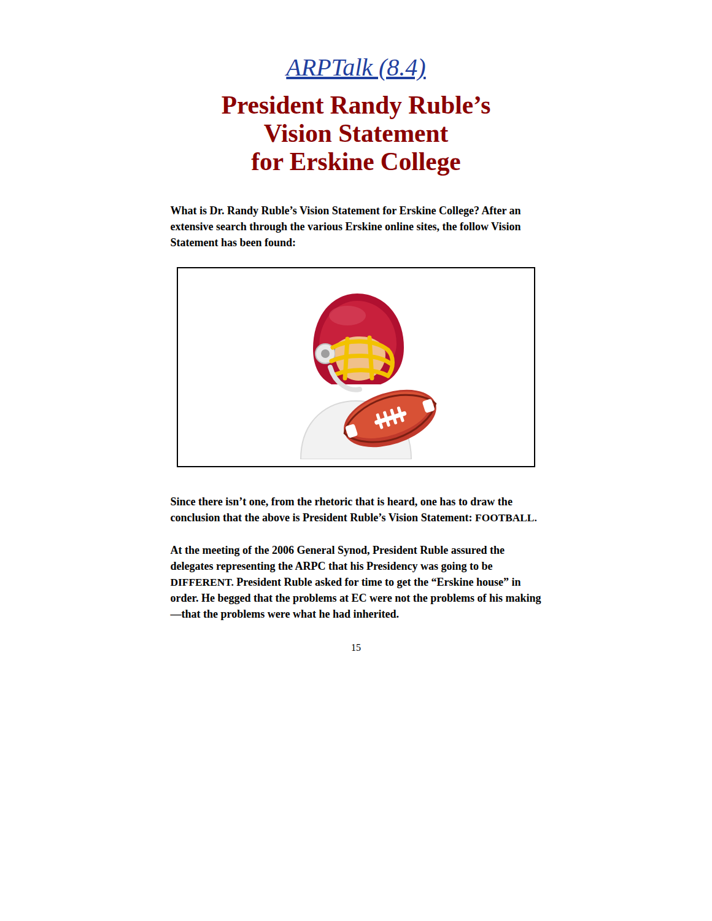ARPTalk (8.4)
President Randy Ruble’s
Vision Statement
for Erskine College
What is Dr. Randy Ruble’s Vision Statement for Erskine College? After an extensive search through the various Erskine online sites, the follow Vision Statement has been found:
Since there isn’t one, from the rhetoric that is heard, one has to draw the conclusion that the above is President Ruble’s Vision Statement: FOOTBALL.
At the meeting of the 2006 General Synod, President Ruble assured the delegates representing the ARPC that his Presidency was going to be DIFFERENT. President Ruble asked for time to get the “Erskine house” in order. He begged that the problems at EC were not the problems of his making—that the problems were what he had inherited.
15